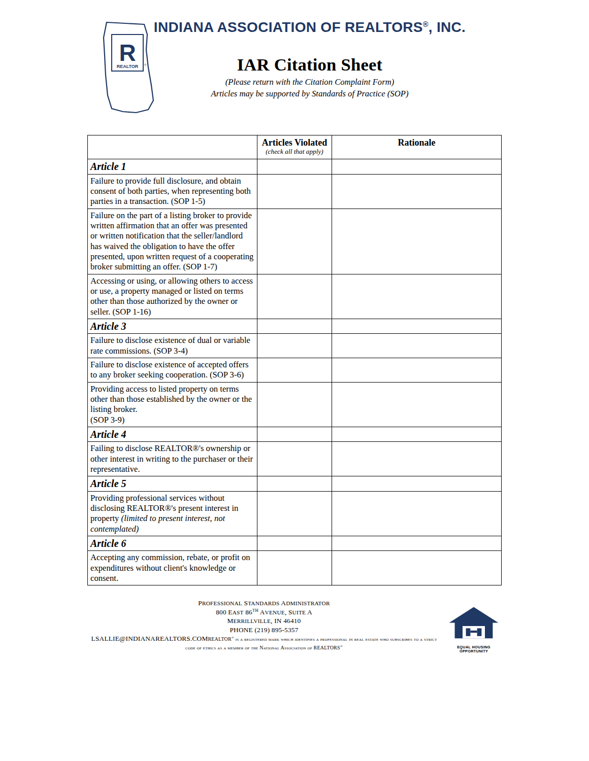R REALTOR ®
INDIANA ASSOCIATION OF REALTORS®, INC.
IAR Citation Sheet
(Please return with the Citation Complaint Form)
Articles may be supported by Standards of Practice (SOP)
| | Articles Violated (check all that apply) | Rationale |
| --- | --- | --- |
| Article 1 | | |
| Failure to provide full disclosure, and obtain consent of both parties, when representing both parties in a transaction. (SOP 1-5) | | |
| Failure on the part of a listing broker to provide written affirmation that an offer was presented or written notification that the seller/landlord has waived the obligation to have the offer presented, upon written request of a cooperating broker submitting an offer. (SOP 1-7) | | |
| Accessing or using, or allowing others to access or use, a property managed or listed on terms other than those authorized by the owner or seller. (SOP 1-16) | | |
| Article 3 | | |
| Failure to disclose existence of dual or variable rate commissions. (SOP 3-4) | | |
| Failure to disclose existence of accepted offers to any broker seeking cooperation. (SOP 3-6) | | |
| Providing access to listed property on terms other than those established by the owner or the listing broker. (SOP 3-9) | | |
| Article 4 | | |
| Failing to disclose REALTOR®'s ownership or other interest in writing to the purchaser or their representative. | | |
| Article 5 | | |
| Providing professional services without disclosing REALTOR®'s present interest in property (limited to present interest, not contemplated) | | |
| Article 6 | | |
| Accepting any commission, rebate, or profit on expenditures without client's knowledge or consent. | | |
PROFESSIONAL STANDARDS ADMINISTRATOR
800 EAST 86TH AVENUE, SUITE A
MERRILLVILLE, IN 46410
PHONE (219) 895-5357
LSALLIE@INDIANAREALTORS.COMREALTOR® is a registered mark which identifies a professional in real estate who subscribes to a strict code of ethics as a member of the National Association of REALTORS®
EQUAL HOUSING
OPPORTUNITY